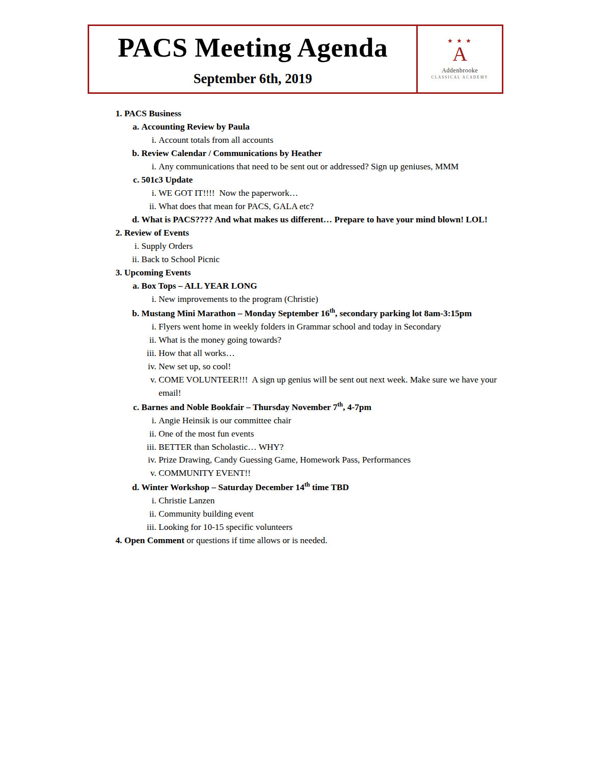PACS Meeting Agenda
September 6th, 2019
★ ★ ★
A
Addenbrooke
CLASSICAL ACADEMY
PACS Business
Accounting Review by Paula
Account totals from all accounts
Review Calendar / Communications by Heather
Any communications that need to be sent out or addressed? Sign up geniuses, MMM
501c3 Update
WE GOT IT!!!! Now the paperwork…
What does that mean for PACS, GALA etc?
What is PACS???? And what makes us different… Prepare to have your mind blown! LOL!
Review of Events
Supply Orders
Back to School Picnic
Upcoming Events
Box Tops – ALL YEAR LONG
New improvements to the program (Christie)
Mustang Mini Marathon – Monday September 16th, secondary parking lot 8am-3:15pm
Flyers went home in weekly folders in Grammar school and today in Secondary
What is the money going towards?
How that all works…
New set up, so cool!
COME VOLUNTEER!!! A sign up genius will be sent out next week. Make sure we have your email!
Barnes and Noble Bookfair – Thursday November 7th, 4-7pm
Angie Heinsik is our committee chair
One of the most fun events
BETTER than Scholastic… WHY?
Prize Drawing, Candy Guessing Game, Homework Pass, Performances
COMMUNITY EVENT!!
Winter Workshop – Saturday December 14th time TBD
Christie Lanzen
Community building event
Looking for 10-15 specific volunteers
Open Comment or questions if time allows or is needed.